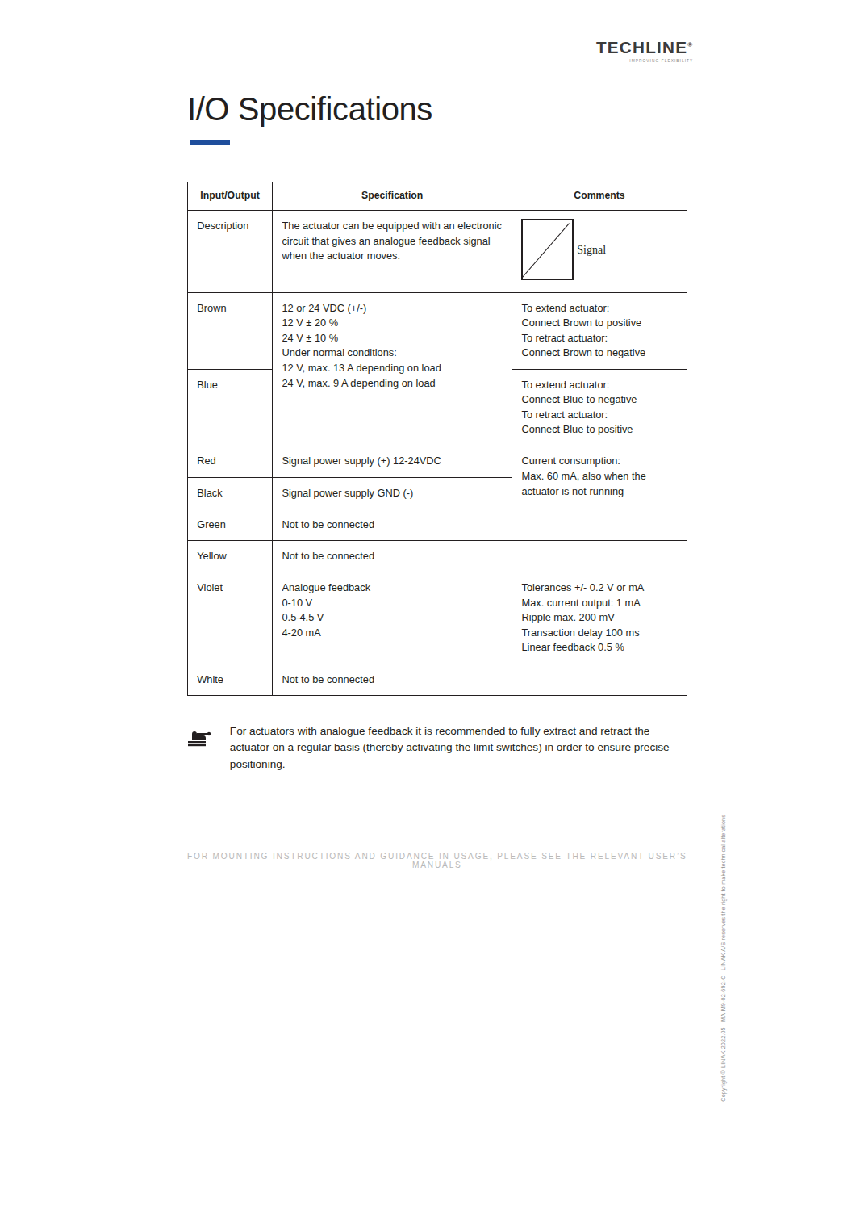TECHLINE®
Improving Flexibility
I/O Specifications
| Input/Output | Specification | Comments |
| --- | --- | --- |
| Description | The actuator can be equipped with an electronic circuit that gives an analogue feedback signal when the actuator moves. | Signal |
| Brown | 12 or 24 VDC (+/-) 12 V ± 20 % 24 V ± 10 % Under normal conditions: 12 V, max. 13 A depending on load 24 V, max. 9 A depending on load | To extend actuator: Connect Brown to positive To retract actuator: Connect Brown to negative |
| Blue | To extend actuator: Connect Blue to negative To retract actuator: Connect Blue to positive |
| Red | Signal power supply (+) 12-24VDC | Current consumption: Max. 60 mA, also when the actuator is not running |
| Black | Signal power supply GND (-) |
| Green | Not to be connected | |
| Yellow | Not to be connected | |
| Violet | Analogue feedback 0-10 V 0.5-4.5 V 4-20 mA | Tolerances +/- 0.2 V or mA Max. current output: 1 mA Ripple max. 200 mV Transaction delay 100 ms Linear feedback 0.5 % |
| White | Not to be connected | |
For actuators with analogue feedback it is recommended to fully extract and retract the actuator on a regular basis (thereby activating the limit switches) in order to ensure precise positioning.
Copyright © LINAK 2022.05 MA-M9-02-692-C LINAK A/S reserves the right to make technical alterations
For mounting instructions and guidance in usage, please see the relevant user’s manuals